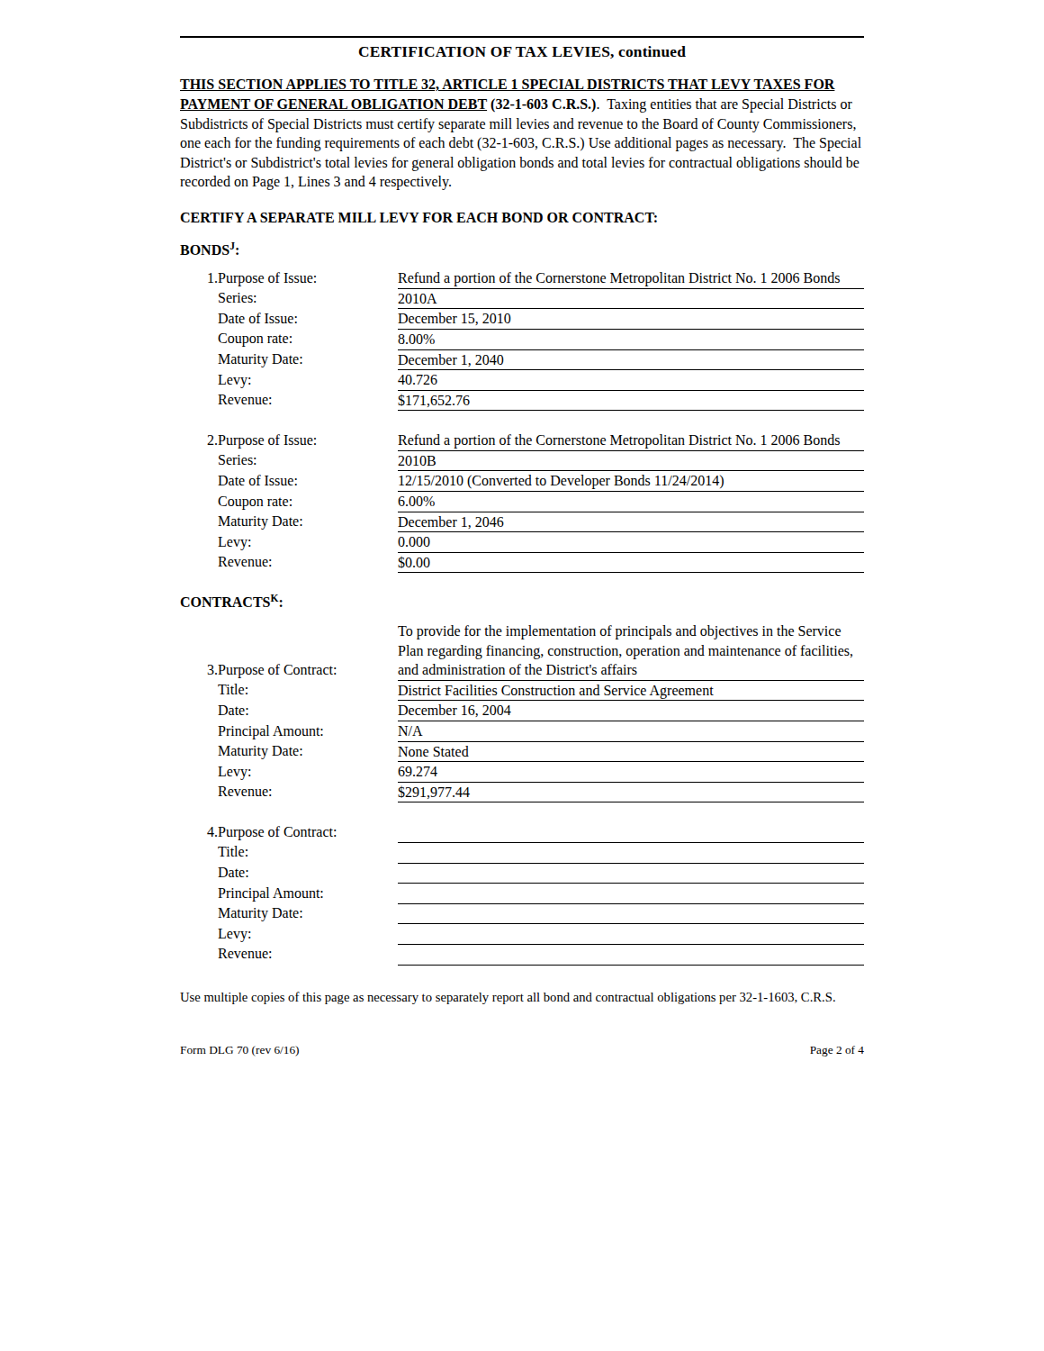CERTIFICATION OF TAX LEVIES, continued
THIS SECTION APPLIES TO TITLE 32, ARTICLE 1 SPECIAL DISTRICTS THAT LEVY TAXES FOR PAYMENT OF GENERAL OBLIGATION DEBT (32-1-603 C.R.S.). Taxing entities that are Special Districts or Subdistricts of Special Districts must certify separate mill levies and revenue to the Board of County Commissioners, one each for the funding requirements of each debt (32-1-603, C.R.S.) Use additional pages as necessary. The Special District's or Subdistrict's total levies for general obligation bonds and total levies for contractual obligations should be recorded on Page 1, Lines 3 and 4 respectively.
CERTIFY A SEPARATE MILL LEVY FOR EACH BOND OR CONTRACT:
BONDSJ:
| 1. | Purpose of Issue: | Refund a portion of the Cornerstone Metropolitan District No. 1 2006 Bonds |
| | Series: | 2010A |
| | Date of Issue: | December 15, 2010 |
| | Coupon rate: | 8.00% |
| | Maturity Date: | December 1, 2040 |
| | Levy: | 40.726 |
| | Revenue: | $171,652.76 |
| 2. | Purpose of Issue: | Refund a portion of the Cornerstone Metropolitan District No. 1 2006 Bonds |
| | Series: | 2010B |
| | Date of Issue: | 12/15/2010 (Converted to Developer Bonds 11/24/2014) |
| | Coupon rate: | 6.00% |
| | Maturity Date: | December 1, 2046 |
| | Levy: | 0.000 |
| | Revenue: | $0.00 |
CONTRACTSK:
| | | To provide for the implementation of principals and objectives in the Service |
| | | Plan regarding financing, construction, operation and maintenance of facilities, |
| 3. | Purpose of Contract: | and administration of the District's affairs |
| | Title: | District Facilities Construction and Service Agreement |
| | Date: | December 16, 2004 |
| | Principal Amount: | N/A |
| | Maturity Date: | None Stated |
| | Levy: | 69.274 |
| | Revenue: | $291,977.44 |
| 4. | Purpose of Contract: | |
| | Title: | |
| | Date: | |
| | Principal Amount: | |
| | Maturity Date: | |
| | Levy: | |
| | Revenue: | |
Use multiple copies of this page as necessary to separately report all bond and contractual obligations per 32-1-1603, C.R.S.
Form DLG 70 (rev 6/16)
Page 2 of 4